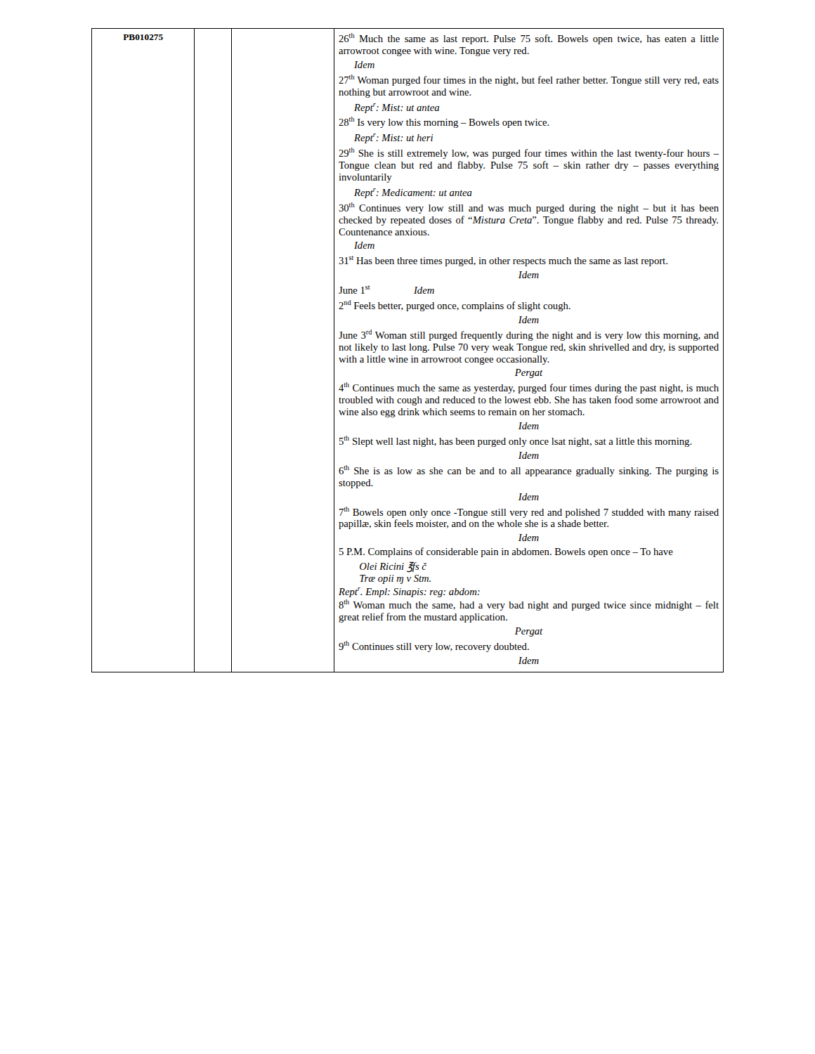| PB010275 | | | 26 th Much the same as last report. Pulse 75 soft. Bowels open twice, has eaten a little arrowroot congee with wine. Tongue very red. Idem 27 th Woman purged four times in the night, but feel rather better. Tongue still very red, eats nothing but arrowroot and wine. Rept r : Mist: ut antea 28 th Is very low this morning – Bowels open twice. Rept r : Mist: ut heri 29 th She is still extremely low, was purged four times within the last twenty-four hours – Tongue clean but red and flabby. Pulse 75 soft – skin rather dry – passes everything involuntarily Rept r : Medicament: ut antea 30 th Continues very low still and was much purged during the night – but it has been checked by repeated doses of “ Mistura Creta ”. Tongue flabby and red. Pulse 75 thready. Countenance anxious. Idem 31 st Has been three times purged, in other respects much the same as last report. Idem June 1 st Idem 2 nd Feels better, purged once, complains of slight cough. Idem June 3 rd Woman still purged frequently during the night and is very low this morning, and not likely to last long. Pulse 70 very weak Tongue red, skin shrivelled and dry, is supported with a little wine in arrowroot congee occasionally. Pergat 4 th Continues much the same as yesterday, purged four times during the past night, is much troubled with cough and reduced to the lowest ebb. She has taken food some arrowroot and wine also egg drink which seems to remain on her stomach. Idem 5 th Slept well last night, has been purged only once lsat night, sat a little this morning. Idem 6 th She is as low as she can be and to all appearance gradually sinking. The purging is stopped. Idem 7 th Bowels open only once -Tongue still very red and polished 7 studded with many raised papillæ, skin feels moister, and on the whole she is a shade better. Idem 5 P.M. Complains of considerable pain in abdomen. Bowels open once – To have Olei Ricini ℥fs č Træ opii ɱ v Stm. Rept r . Empl: Sinapis: reg: abdom: 8 th Woman much the same, had a very bad night and purged twice since midnight – felt great relief from the mustard application. Pergat 9 th Continues still very low, recovery doubted. Idem |